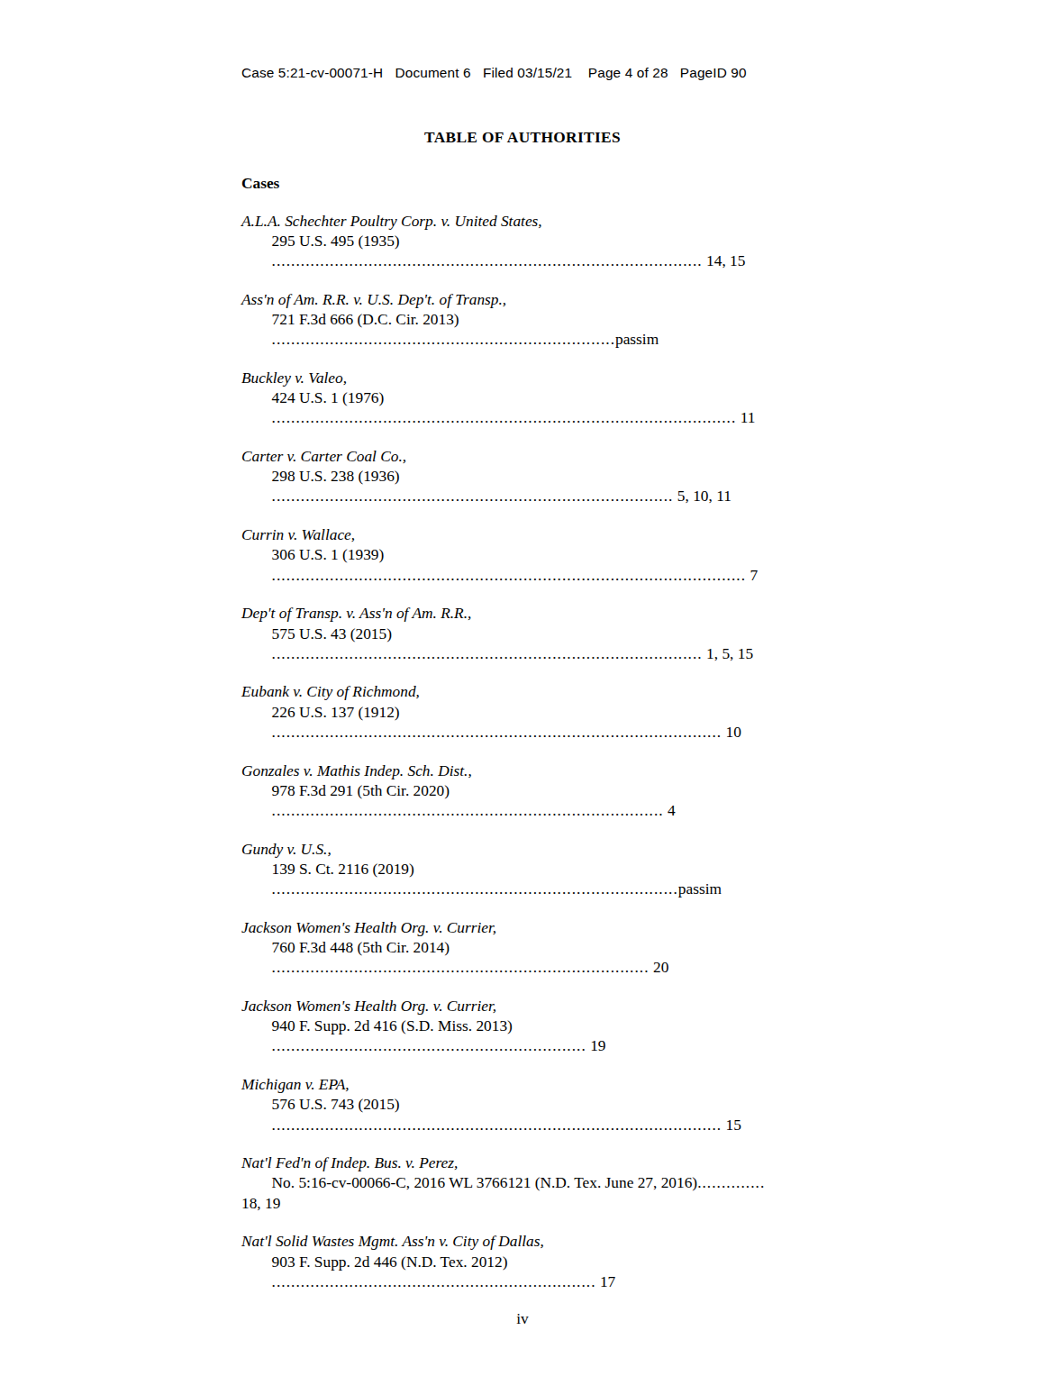Case 5:21-cv-00071-H Document 6 Filed 03/15/21 Page 4 of 28 PageID 90
TABLE OF AUTHORITIES
Cases
A.L.A. Schechter Poultry Corp. v. United States, 295 U.S. 495 (1935)......................................................................................... 14, 15
Ass'n of Am. R.R. v. U.S. Dep't. of Transp., 721 F.3d 666 (D.C. Cir. 2013)....................................................................... passim
Buckley v. Valeo, 424 U.S. 1 (1976)................................................................................................ 11
Carter v. Carter Coal Co., 298 U.S. 238 (1936)................................................................................... 5, 10, 11
Currin v. Wallace, 306 U.S. 1 (1939).................................................................................................. 7
Dep't of Transp. v. Ass'n of Am. R.R., 575 U.S. 43 (2015)......................................................................................... 1, 5, 15
Eubank v. City of Richmond, 226 U.S. 137 (1912)............................................................................................. 10
Gonzales v. Mathis Indep. Sch. Dist., 978 F.3d 291 (5th Cir. 2020)................................................................................. 4
Gundy v. U.S., 139 S. Ct. 2116 (2019).................................................................................... passim
Jackson Women's Health Org. v. Currier, 760 F.3d 448 (5th Cir. 2014).............................................................................. 20
Jackson Women's Health Org. v. Currier, 940 F. Supp. 2d 416 (S.D. Miss. 2013)................................................................. 19
Michigan v. EPA, 576 U.S. 743 (2015)............................................................................................. 15
Nat'l Fed'n of Indep. Bus. v. Perez, No. 5:16-cv-00066-C, 2016 WL 3766121 (N.D. Tex. June 27, 2016).............. 18, 19
Nat'l Solid Wastes Mgmt. Ass'n v. City of Dallas, 903 F. Supp. 2d 446 (N.D. Tex. 2012)................................................................... 17
iv